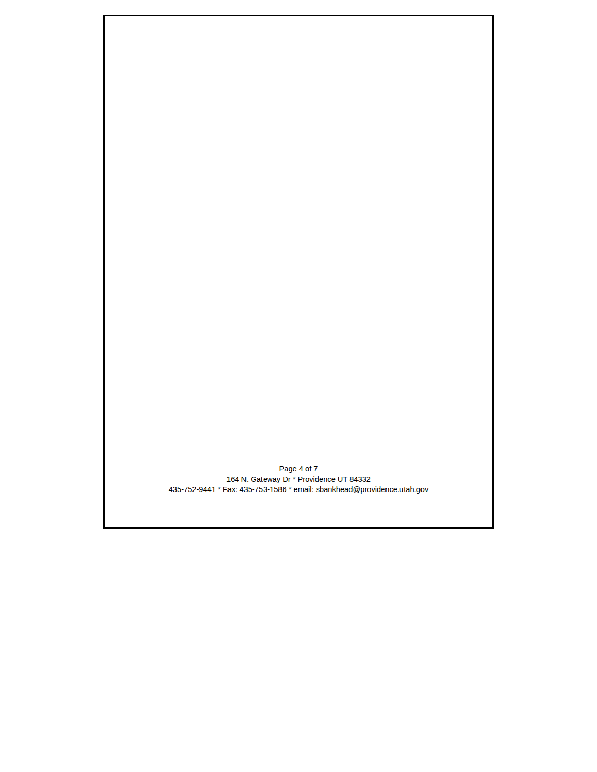Page 4 of 7
164 N. Gateway Dr * Providence UT 84332
435-752-9441 * Fax: 435-753-1586 * email: sbankhead@providence.utah.gov